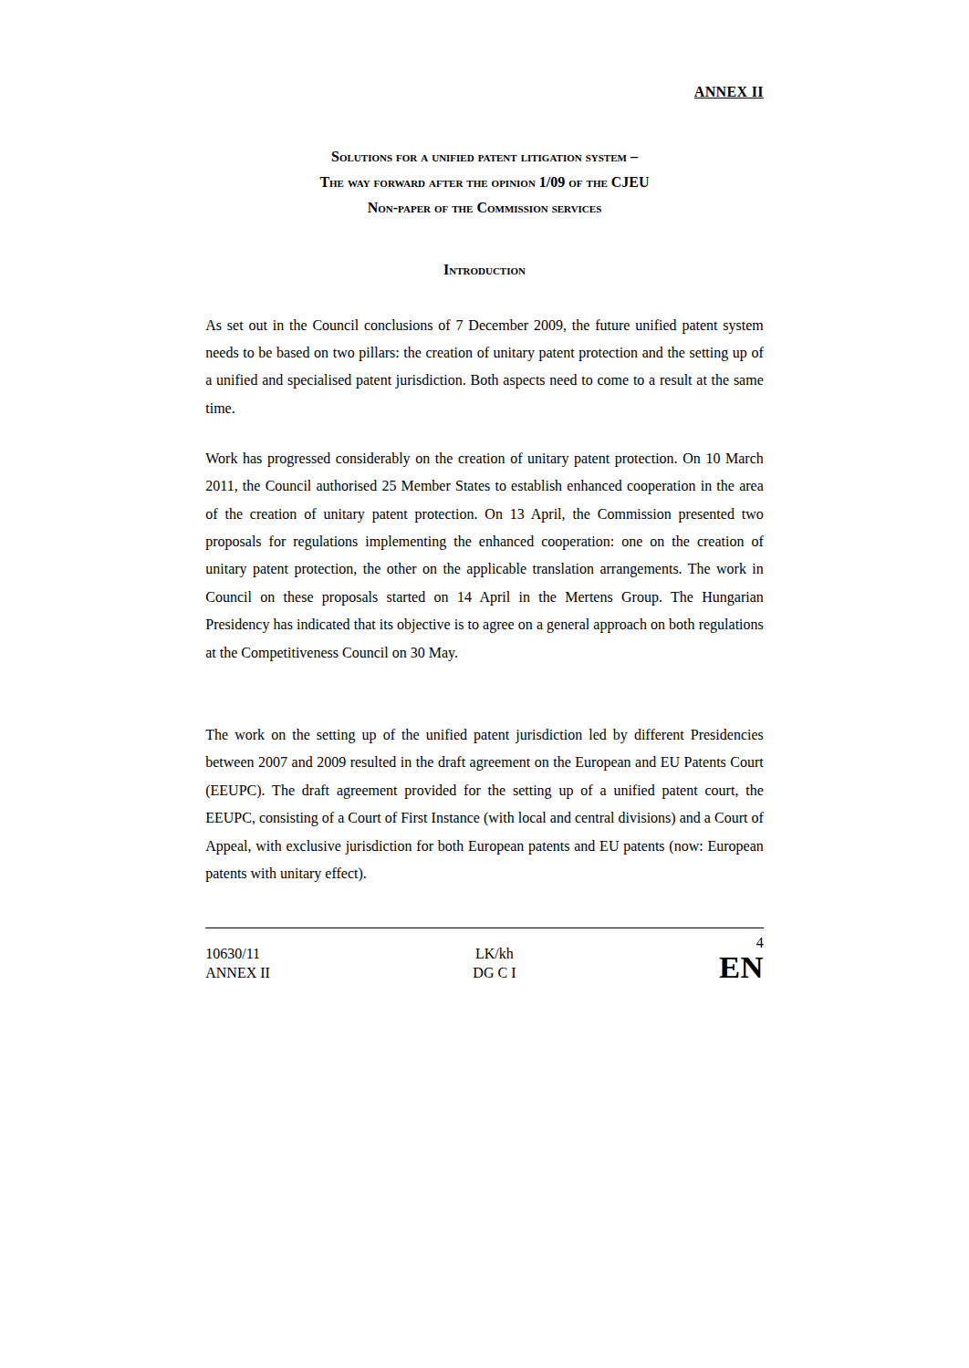ANNEX II
Solutions for a unified patent litigation system –
The way forward after the opinion 1/09 of the CJEU
Non-paper of the Commission services
Introduction
As set out in the Council conclusions of 7 December 2009, the future unified patent system needs to be based on two pillars: the creation of unitary patent protection and the setting up of a unified and specialised patent jurisdiction. Both aspects need to come to a result at the same time.
Work has progressed considerably on the creation of unitary patent protection. On 10 March 2011, the Council authorised 25 Member States to establish enhanced cooperation in the area of the creation of unitary patent protection. On 13 April, the Commission presented two proposals for regulations implementing the enhanced cooperation: one on the creation of unitary patent protection, the other on the applicable translation arrangements. The work in Council on these proposals started on 14 April in the Mertens Group. The Hungarian Presidency has indicated that its objective is to agree on a general approach on both regulations at the Competitiveness Council on 30 May.
The work on the setting up of the unified patent jurisdiction led by different Presidencies between 2007 and 2009 resulted in the draft agreement on the European and EU Patents Court (EEUPC). The draft agreement provided for the setting up of a unified patent court, the EEUPC, consisting of a Court of First Instance (with local and central divisions) and a Court of Appeal, with exclusive jurisdiction for both European patents and EU patents (now: European patents with unitary effect).
10630/11 ANNEX II
LK/kh DG C I
4 EN